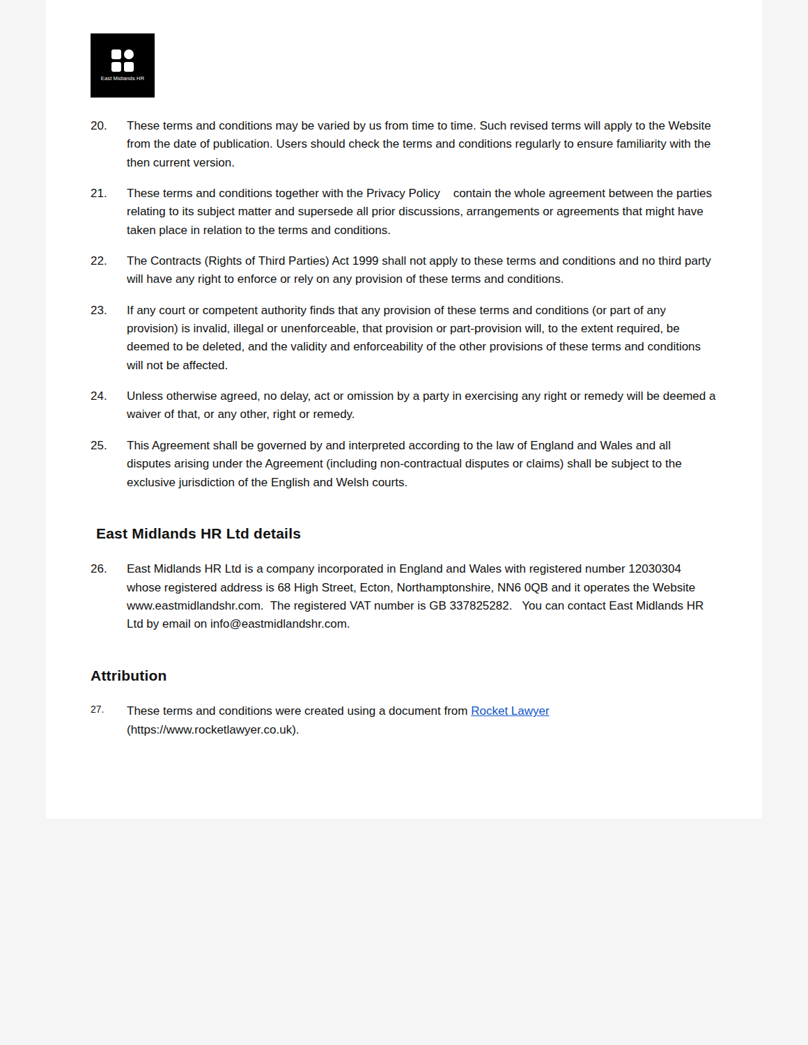East Midlands HR
20. These terms and conditions may be varied by us from time to time. Such revised terms will apply to the Website from the date of publication. Users should check the terms and conditions regularly to ensure familiarity with the then current version.
21. These terms and conditions together with the Privacy Policy contain the whole agreement between the parties relating to its subject matter and supersede all prior discussions, arrangements or agreements that might have taken place in relation to the terms and conditions.
22. The Contracts (Rights of Third Parties) Act 1999 shall not apply to these terms and conditions and no third party will have any right to enforce or rely on any provision of these terms and conditions.
23. If any court or competent authority finds that any provision of these terms and conditions (or part of any provision) is invalid, illegal or unenforceable, that provision or part-provision will, to the extent required, be deemed to be deleted, and the validity and enforceability of the other provisions of these terms and conditions will not be affected.
24. Unless otherwise agreed, no delay, act or omission by a party in exercising any right or remedy will be deemed a waiver of that, or any other, right or remedy.
25. This Agreement shall be governed by and interpreted according to the law of England and Wales and all disputes arising under the Agreement (including non-contractual disputes or claims) shall be subject to the exclusive jurisdiction of the English and Welsh courts.
East Midlands HR Ltd details
26. East Midlands HR Ltd is a company incorporated in England and Wales with registered number 12030304 whose registered address is 68 High Street, Ecton, Northamptonshire, NN6 0QB and it operates the Website www.eastmidlandshr.com. The registered VAT number is GB 337825282. You can contact East Midlands HR Ltd by email on info@eastmidlandshr.com.
Attribution
27. These terms and conditions were created using a document from Rocket Lawyer (https://www.rocketlawyer.co.uk).